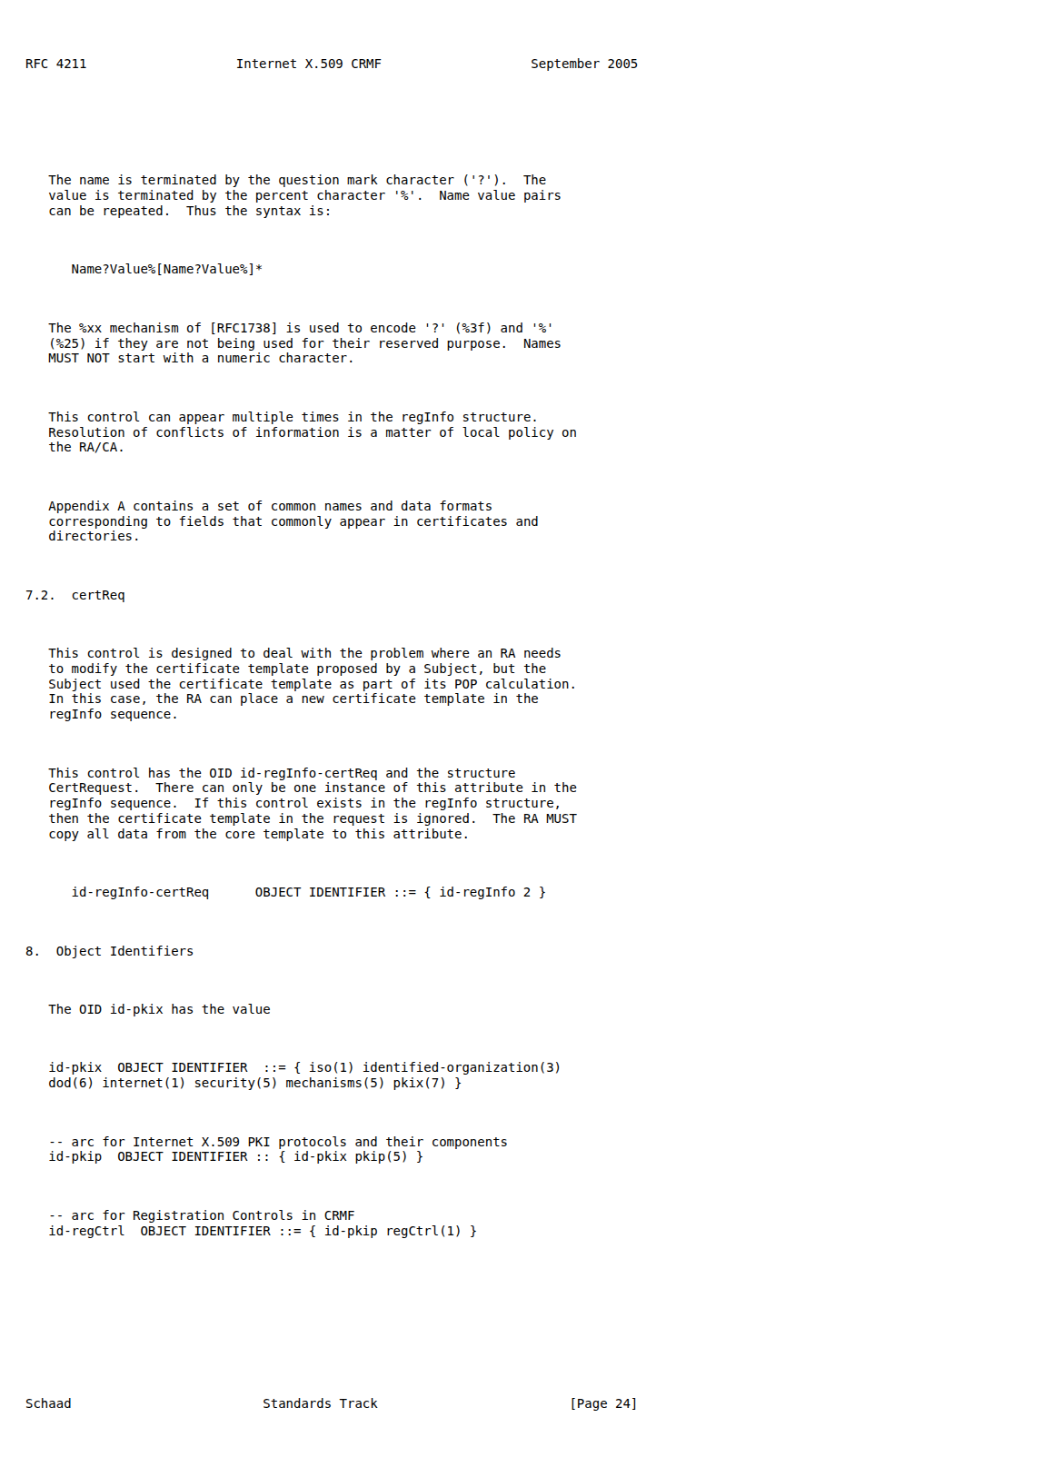RFC 4211 Internet X.509 CRMF September 2005
The name is terminated by the question mark character ('?'). The value is terminated by the percent character '%'. Name value pairs can be repeated. Thus the syntax is:
      Name?Value%[Name?Value%]*
The %xx mechanism of [RFC1738] is used to encode '?' (%3f) and '%' (%25) if they are not being used for their reserved purpose. Names MUST NOT start with a numeric character.
This control can appear multiple times in the regInfo structure. Resolution of conflicts of information is a matter of local policy on the RA/CA.
Appendix A contains a set of common names and data formats corresponding to fields that commonly appear in certificates and directories.
7.2. certReq
This control is designed to deal with the problem where an RA needs to modify the certificate template proposed by a Subject, but the Subject used the certificate template as part of its POP calculation. In this case, the RA can place a new certificate template in the regInfo sequence.
This control has the OID id-regInfo-certReq and the structure CertRequest. There can only be one instance of this attribute in the regInfo sequence. If this control exists in the regInfo structure, then the certificate template in the request is ignored. The RA MUST copy all data from the core template to this attribute.
      id-regInfo-certReq      OBJECT IDENTIFIER ::= { id-regInfo 2 }
8. Object Identifiers
The OID id-pkix has the value
   id-pkix  OBJECT IDENTIFIER  ::= { iso(1) identified-organization(3)
   dod(6) internet(1) security(5) mechanisms(5) pkix(7) }
   -- arc for Internet X.509 PKI protocols and their components
   id-pkip  OBJECT IDENTIFIER :: { id-pkix pkip(5) }
   -- arc for Registration Controls in CRMF
   id-regCtrl  OBJECT IDENTIFIER ::= { id-pkip regCtrl(1) }
Schaad Standards Track [Page 24]